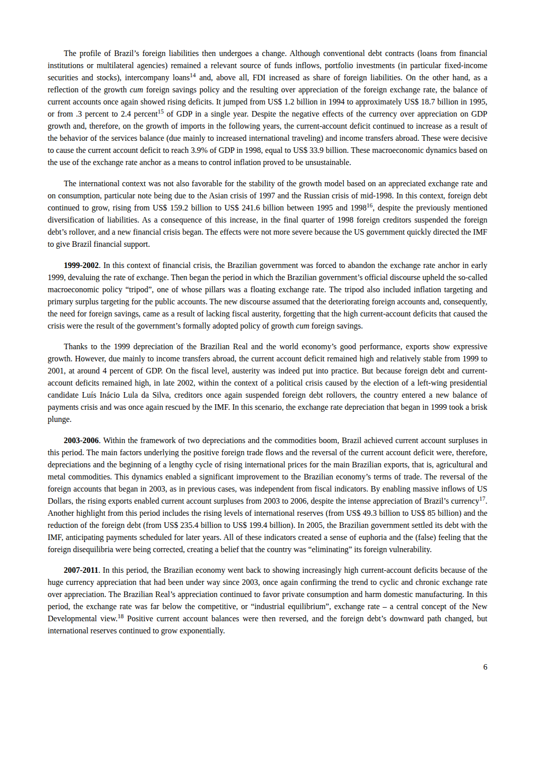The profile of Brazil’s foreign liabilities then undergoes a change. Although conventional debt contracts (loans from financial institutions or multilateral agencies) remained a relevant source of funds inflows, portfolio investments (in particular fixed-income securities and stocks), intercompany loans14 and, above all, FDI increased as share of foreign liabilities. On the other hand, as a reflection of the growth cum foreign savings policy and the resulting over appreciation of the foreign exchange rate, the balance of current accounts once again showed rising deficits. It jumped from US$ 1.2 billion in 1994 to approximately US$ 18.7 billion in 1995, or from .3 percent to 2.4 percent15 of GDP in a single year. Despite the negative effects of the currency over appreciation on GDP growth and, therefore, on the growth of imports in the following years, the current-account deficit continued to increase as a result of the behavior of the services balance (due mainly to increased international traveling) and income transfers abroad. These were decisive to cause the current account deficit to reach 3.9% of GDP in 1998, equal to US$ 33.9 billion. These macroeconomic dynamics based on the use of the exchange rate anchor as a means to control inflation proved to be unsustainable.
The international context was not also favorable for the stability of the growth model based on an appreciated exchange rate and on consumption, particular note being due to the Asian crisis of 1997 and the Russian crisis of mid-1998. In this context, foreign debt continued to grow, rising from US$ 159.2 billion to US$ 241.6 billion between 1995 and 199816, despite the previously mentioned diversification of liabilities. As a consequence of this increase, in the final quarter of 1998 foreign creditors suspended the foreign debt’s rollover, and a new financial crisis began. The effects were not more severe because the US government quickly directed the IMF to give Brazil financial support.
1999-2002. In this context of financial crisis, the Brazilian government was forced to abandon the exchange rate anchor in early 1999, devaluing the rate of exchange. Then began the period in which the Brazilian government’s official discourse upheld the so-called macroeconomic policy “tripod”, one of whose pillars was a floating exchange rate. The tripod also included inflation targeting and primary surplus targeting for the public accounts. The new discourse assumed that the deteriorating foreign accounts and, consequently, the need for foreign savings, came as a result of lacking fiscal austerity, forgetting that the high current-account deficits that caused the crisis were the result of the government’s formally adopted policy of growth cum foreign savings.
Thanks to the 1999 depreciation of the Brazilian Real and the world economy’s good performance, exports show expressive growth. However, due mainly to income transfers abroad, the current account deficit remained high and relatively stable from 1999 to 2001, at around 4 percent of GDP. On the fiscal level, austerity was indeed put into practice. But because foreign debt and current-account deficits remained high, in late 2002, within the context of a political crisis caused by the election of a left-wing presidential candidate Luís Inácio Lula da Silva, creditors once again suspended foreign debt rollovers, the country entered a new balance of payments crisis and was once again rescued by the IMF. In this scenario, the exchange rate depreciation that began in 1999 took a brisk plunge.
2003-2006. Within the framework of two depreciations and the commodities boom, Brazil achieved current account surpluses in this period. The main factors underlying the positive foreign trade flows and the reversal of the current account deficit were, therefore, depreciations and the beginning of a lengthy cycle of rising international prices for the main Brazilian exports, that is, agricultural and metal commodities. This dynamics enabled a significant improvement to the Brazilian economy’s terms of trade. The reversal of the foreign accounts that began in 2003, as in previous cases, was independent from fiscal indicators. By enabling massive inflows of US Dollars, the rising exports enabled current account surpluses from 2003 to 2006, despite the intense appreciation of Brazil’s currency17. Another highlight from this period includes the rising levels of international reserves (from US$ 49.3 billion to US$ 85 billion) and the reduction of the foreign debt (from US$ 235.4 billion to US$ 199.4 billion). In 2005, the Brazilian government settled its debt with the IMF, anticipating payments scheduled for later years. All of these indicators created a sense of euphoria and the (false) feeling that the foreign disequilibria were being corrected, creating a belief that the country was “eliminating” its foreign vulnerability.
2007-2011. In this period, the Brazilian economy went back to showing increasingly high current-account deficits because of the huge currency appreciation that had been under way since 2003, once again confirming the trend to cyclic and chronic exchange rate over appreciation. The Brazilian Real’s appreciation continued to favor private consumption and harm domestic manufacturing. In this period, the exchange rate was far below the competitive, or “industrial equilibrium”, exchange rate – a central concept of the New Developmental view.18 Positive current account balances were then reversed, and the foreign debt’s downward path changed, but international reserves continued to grow exponentially.
6